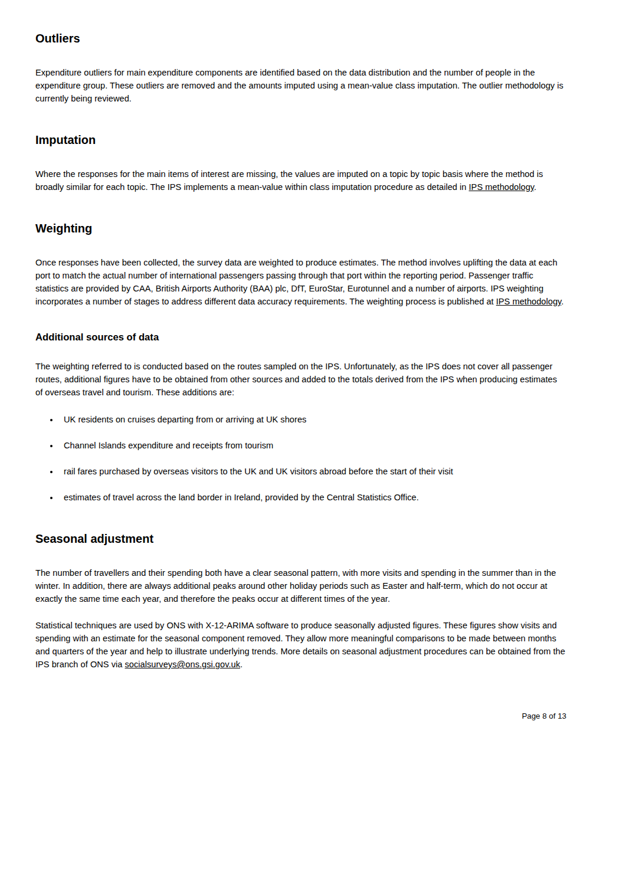Outliers
Expenditure outliers for main expenditure components are identified based on the data distribution and the number of people in the expenditure group. These outliers are removed and the amounts imputed using a mean-value class imputation. The outlier methodology is currently being reviewed.
Imputation
Where the responses for the main items of interest are missing, the values are imputed on a topic by topic basis where the method is broadly similar for each topic. The IPS implements a mean-value within class imputation procedure as detailed in IPS methodology.
Weighting
Once responses have been collected, the survey data are weighted to produce estimates. The method involves uplifting the data at each port to match the actual number of international passengers passing through that port within the reporting period. Passenger traffic statistics are provided by CAA, British Airports Authority (BAA) plc, DfT, EuroStar, Eurotunnel and a number of airports. IPS weighting incorporates a number of stages to address different data accuracy requirements. The weighting process is published at IPS methodology.
Additional sources of data
The weighting referred to is conducted based on the routes sampled on the IPS. Unfortunately, as the IPS does not cover all passenger routes, additional figures have to be obtained from other sources and added to the totals derived from the IPS when producing estimates of overseas travel and tourism. These additions are:
UK residents on cruises departing from or arriving at UK shores
Channel Islands expenditure and receipts from tourism
rail fares purchased by overseas visitors to the UK and UK visitors abroad before the start of their visit
estimates of travel across the land border in Ireland, provided by the Central Statistics Office.
Seasonal adjustment
The number of travellers and their spending both have a clear seasonal pattern, with more visits and spending in the summer than in the winter. In addition, there are always additional peaks around other holiday periods such as Easter and half-term, which do not occur at exactly the same time each year, and therefore the peaks occur at different times of the year.
Statistical techniques are used by ONS with X-12-ARIMA software to produce seasonally adjusted figures. These figures show visits and spending with an estimate for the seasonal component removed. They allow more meaningful comparisons to be made between months and quarters of the year and help to illustrate underlying trends. More details on seasonal adjustment procedures can be obtained from the IPS branch of ONS via socialsurveys@ons.gsi.gov.uk.
Page 8 of 13